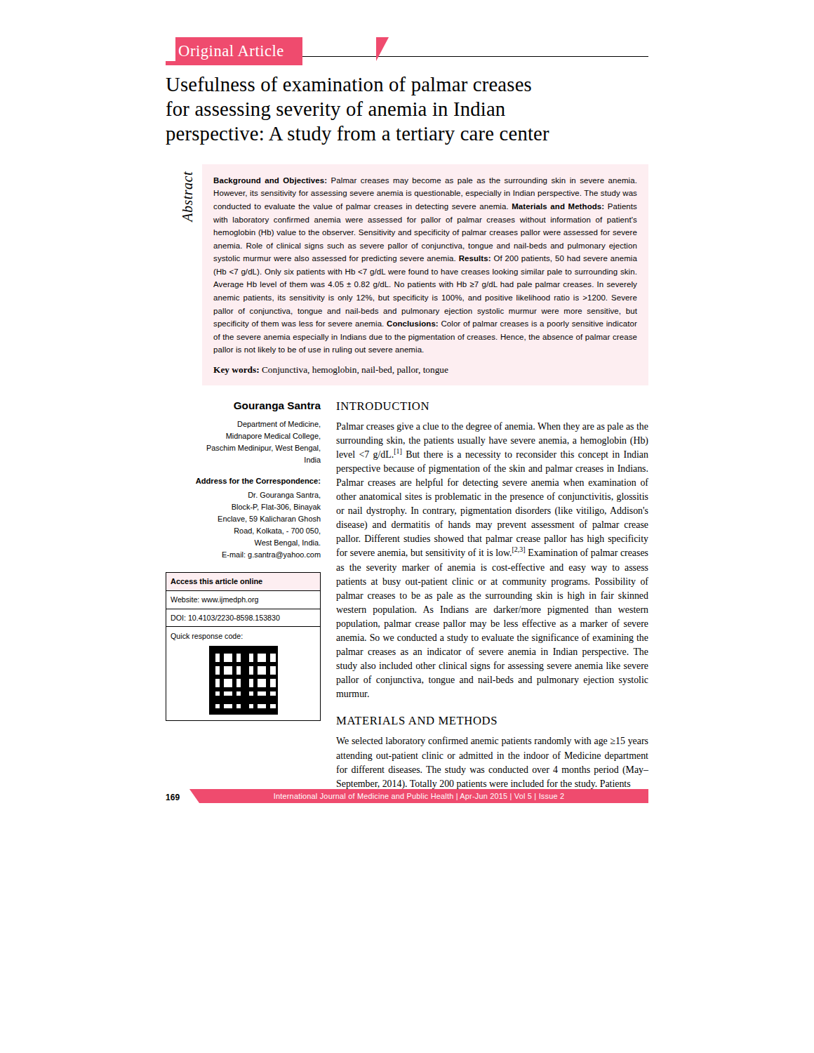Original Article
Usefulness of examination of palmar creases
for assessing severity of anemia in Indian
perspective: A study from a tertiary care center
Abstract
Background and Objectives: Palmar creases may become as pale as the surrounding skin in severe anemia. However, its sensitivity for assessing severe anemia is questionable, especially in Indian perspective. The study was conducted to evaluate the value of palmar creases in detecting severe anemia. Materials and Methods: Patients with laboratory confirmed anemia were assessed for pallor of palmar creases without information of patient's hemoglobin (Hb) value to the observer. Sensitivity and specificity of palmar creases pallor were assessed for severe anemia. Role of clinical signs such as severe pallor of conjunctiva, tongue and nail-beds and pulmonary ejection systolic murmur were also assessed for predicting severe anemia. Results: Of 200 patients, 50 had severe anemia (Hb <7 g/dL). Only six patients with Hb <7 g/dL were found to have creases looking similar pale to surrounding skin. Average Hb level of them was 4.05 ± 0.82 g/dL. No patients with Hb ≥7 g/dL had pale palmar creases. In severely anemic patients, its sensitivity is only 12%, but specificity is 100%, and positive likelihood ratio is >1200. Severe pallor of conjunctiva, tongue and nail-beds and pulmonary ejection systolic murmur were more sensitive, but specificity of them was less for severe anemia. Conclusions: Color of palmar creases is a poorly sensitive indicator of the severe anemia especially in Indians due to the pigmentation of creases. Hence, the absence of palmar crease pallor is not likely to be of use in ruling out severe anemia.
Key words: Conjunctiva, hemoglobin, nail-bed, pallor, tongue
Gouranga Santra
Department of Medicine,
Midnapore Medical College,
Paschim Medinipur, West Bengal,
India
Address for the Correspondence:
Dr. Gouranga Santra,
Block-P, Flat-306, Binayak
Enclave, 59 Kalicharan Ghosh
Road, Kolkata, - 700 050,
West Bengal, India.
E-mail: g.santra@yahoo.com
Access this article online
Website: www.ijmedph.org
DOI: 10.4103/2230-8598.153830
Quick response code:
INTRODUCTION
Palmar creases give a clue to the degree of anemia. When they are as pale as the surrounding skin, the patients usually have severe anemia, a hemoglobin (Hb) level <7 g/dL.[1] But there is a necessity to reconsider this concept in Indian perspective because of pigmentation of the skin and palmar creases in Indians. Palmar creases are helpful for detecting severe anemia when examination of other anatomical sites is problematic in the presence of conjunctivitis, glossitis or nail dystrophy. In contrary, pigmentation disorders (like vitiligo, Addison's disease) and dermatitis of hands may prevent assessment of palmar crease pallor. Different studies showed that palmar crease pallor has high specificity for severe anemia, but sensitivity of it is low.[2,3] Examination of palmar creases as the severity marker of anemia is cost-effective and easy way to assess patients at busy out-patient clinic or at community programs. Possibility of palmar creases to be as pale as the surrounding skin is high in fair skinned western population. As Indians are darker/more pigmented than western population, palmar crease pallor may be less effective as a marker of severe anemia. So we conducted a study to evaluate the significance of examining the palmar creases as an indicator of severe anemia in Indian perspective. The study also included other clinical signs for assessing severe anemia like severe pallor of conjunctiva, tongue and nail-beds and pulmonary ejection systolic murmur.
MATERIALS AND METHODS
We selected laboratory confirmed anemic patients randomly with age ≥15 years attending out-patient clinic or admitted in the indoor of Medicine department for different diseases. The study was conducted over 4 months period (May–September, 2014). Totally 200 patients were included for the study. Patients
169
International Journal of Medicine and Public Health | Apr-Jun 2015 | Vol 5 | Issue 2